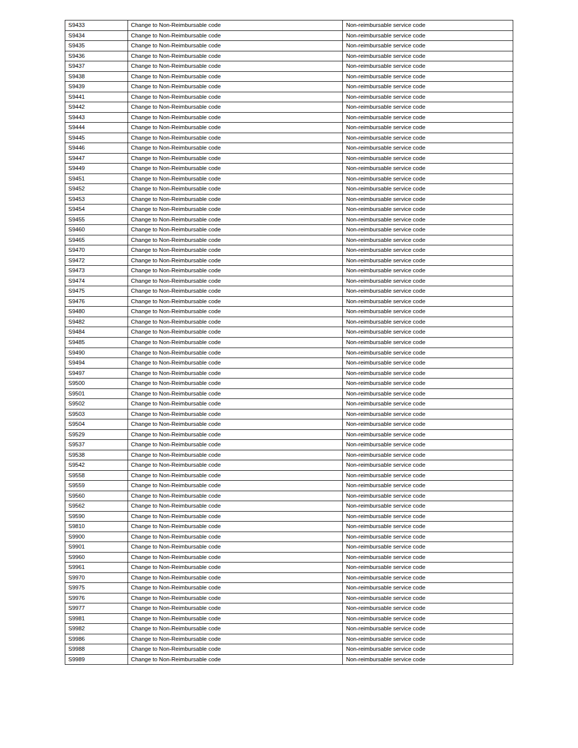| S9433 | Change to Non-Reimbursable code | Non-reimbursable service code |
| S9434 | Change to Non-Reimbursable code | Non-reimbursable service code |
| S9435 | Change to Non-Reimbursable code | Non-reimbursable service code |
| S9436 | Change to Non-Reimbursable code | Non-reimbursable service code |
| S9437 | Change to Non-Reimbursable code | Non-reimbursable service code |
| S9438 | Change to Non-Reimbursable code | Non-reimbursable service code |
| S9439 | Change to Non-Reimbursable code | Non-reimbursable service code |
| S9441 | Change to Non-Reimbursable code | Non-reimbursable service code |
| S9442 | Change to Non-Reimbursable code | Non-reimbursable service code |
| S9443 | Change to Non-Reimbursable code | Non-reimbursable service code |
| S9444 | Change to Non-Reimbursable code | Non-reimbursable service code |
| S9445 | Change to Non-Reimbursable code | Non-reimbursable service code |
| S9446 | Change to Non-Reimbursable code | Non-reimbursable service code |
| S9447 | Change to Non-Reimbursable code | Non-reimbursable service code |
| S9449 | Change to Non-Reimbursable code | Non-reimbursable service code |
| S9451 | Change to Non-Reimbursable code | Non-reimbursable service code |
| S9452 | Change to Non-Reimbursable code | Non-reimbursable service code |
| S9453 | Change to Non-Reimbursable code | Non-reimbursable service code |
| S9454 | Change to Non-Reimbursable code | Non-reimbursable service code |
| S9455 | Change to Non-Reimbursable code | Non-reimbursable service code |
| S9460 | Change to Non-Reimbursable code | Non-reimbursable service code |
| S9465 | Change to Non-Reimbursable code | Non-reimbursable service code |
| S9470 | Change to Non-Reimbursable code | Non-reimbursable service code |
| S9472 | Change to Non-Reimbursable code | Non-reimbursable service code |
| S9473 | Change to Non-Reimbursable code | Non-reimbursable service code |
| S9474 | Change to Non-Reimbursable code | Non-reimbursable service code |
| S9475 | Change to Non-Reimbursable code | Non-reimbursable service code |
| S9476 | Change to Non-Reimbursable code | Non-reimbursable service code |
| S9480 | Change to Non-Reimbursable code | Non-reimbursable service code |
| S9482 | Change to Non-Reimbursable code | Non-reimbursable service code |
| S9484 | Change to Non-Reimbursable code | Non-reimbursable service code |
| S9485 | Change to Non-Reimbursable code | Non-reimbursable service code |
| S9490 | Change to Non-Reimbursable code | Non-reimbursable service code |
| S9494 | Change to Non-Reimbursable code | Non-reimbursable service code |
| S9497 | Change to Non-Reimbursable code | Non-reimbursable service code |
| S9500 | Change to Non-Reimbursable code | Non-reimbursable service code |
| S9501 | Change to Non-Reimbursable code | Non-reimbursable service code |
| S9502 | Change to Non-Reimbursable code | Non-reimbursable service code |
| S9503 | Change to Non-Reimbursable code | Non-reimbursable service code |
| S9504 | Change to Non-Reimbursable code | Non-reimbursable service code |
| S9529 | Change to Non-Reimbursable code | Non-reimbursable service code |
| S9537 | Change to Non-Reimbursable code | Non-reimbursable service code |
| S9538 | Change to Non-Reimbursable code | Non-reimbursable service code |
| S9542 | Change to Non-Reimbursable code | Non-reimbursable service code |
| S9558 | Change to Non-Reimbursable code | Non-reimbursable service code |
| S9559 | Change to Non-Reimbursable code | Non-reimbursable service code |
| S9560 | Change to Non-Reimbursable code | Non-reimbursable service code |
| S9562 | Change to Non-Reimbursable code | Non-reimbursable service code |
| S9590 | Change to Non-Reimbursable code | Non-reimbursable service code |
| S9810 | Change to Non-Reimbursable code | Non-reimbursable service code |
| S9900 | Change to Non-Reimbursable code | Non-reimbursable service code |
| S9901 | Change to Non-Reimbursable code | Non-reimbursable service code |
| S9960 | Change to Non-Reimbursable code | Non-reimbursable service code |
| S9961 | Change to Non-Reimbursable code | Non-reimbursable service code |
| S9970 | Change to Non-Reimbursable code | Non-reimbursable service code |
| S9975 | Change to Non-Reimbursable code | Non-reimbursable service code |
| S9976 | Change to Non-Reimbursable code | Non-reimbursable service code |
| S9977 | Change to Non-Reimbursable code | Non-reimbursable service code |
| S9981 | Change to Non-Reimbursable code | Non-reimbursable service code |
| S9982 | Change to Non-Reimbursable code | Non-reimbursable service code |
| S9986 | Change to Non-Reimbursable code | Non-reimbursable service code |
| S9988 | Change to Non-Reimbursable code | Non-reimbursable service code |
| S9989 | Change to Non-Reimbursable code | Non-reimbursable service code |